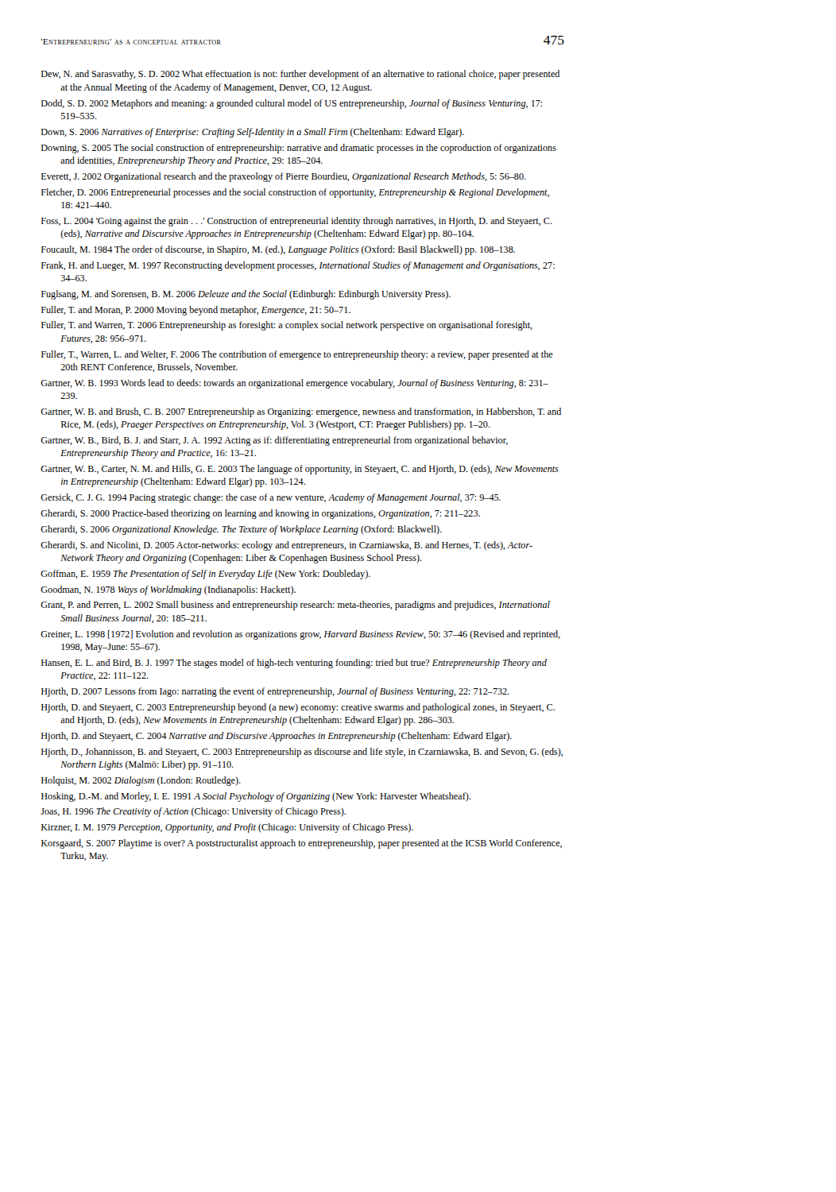'Entrepreneuring' as a conceptual attractor 475
Dew, N. and Sarasvathy, S. D. 2002 What effectuation is not: further development of an alternative to rational choice, paper presented at the Annual Meeting of the Academy of Management, Denver, CO, 12 August.
Dodd, S. D. 2002 Metaphors and meaning: a grounded cultural model of US entrepreneurship, Journal of Business Venturing, 17: 519–535.
Down, S. 2006 Narratives of Enterprise: Crafting Self-Identity in a Small Firm (Cheltenham: Edward Elgar).
Downing, S. 2005 The social construction of entrepreneurship: narrative and dramatic processes in the coproduction of organizations and identities, Entrepreneurship Theory and Practice, 29: 185–204.
Everett, J. 2002 Organizational research and the praxeology of Pierre Bourdieu, Organizational Research Methods, 5: 56–80.
Fletcher, D. 2006 Entrepreneurial processes and the social construction of opportunity, Entrepreneurship & Regional Development, 18: 421–440.
Foss, L. 2004 'Going against the grain . . .' Construction of entrepreneurial identity through narratives, in Hjorth, D. and Steyaert, C. (eds), Narrative and Discursive Approaches in Entrepreneurship (Cheltenham: Edward Elgar) pp. 80–104.
Foucault, M. 1984 The order of discourse, in Shapiro, M. (ed.), Language Politics (Oxford: Basil Blackwell) pp. 108–138.
Frank, H. and Lueger, M. 1997 Reconstructing development processes, International Studies of Management and Organisations, 27: 34–63.
Fuglsang, M. and Sorensen, B. M. 2006 Deleuze and the Social (Edinburgh: Edinburgh University Press).
Fuller, T. and Moran, P. 2000 Moving beyond metaphor, Emergence, 21: 50–71.
Fuller, T. and Warren, T. 2006 Entrepreneurship as foresight: a complex social network perspective on organisational foresight, Futures, 28: 956–971.
Fuller, T., Warren, L. and Welter, F. 2006 The contribution of emergence to entrepreneurship theory: a review, paper presented at the 20th RENT Conference, Brussels, November.
Gartner, W. B. 1993 Words lead to deeds: towards an organizational emergence vocabulary, Journal of Business Venturing, 8: 231–239.
Gartner, W. B. and Brush, C. B. 2007 Entrepreneurship as Organizing: emergence, newness and transformation, in Habbershon, T. and Rice, M. (eds), Praeger Perspectives on Entrepreneurship, Vol. 3 (Westport, CT: Praeger Publishers) pp. 1–20.
Gartner, W. B., Bird, B. J. and Starr, J. A. 1992 Acting as if: differentiating entrepreneurial from organizational behavior, Entrepreneurship Theory and Practice, 16: 13–21.
Gartner, W. B., Carter, N. M. and Hills, G. E. 2003 The language of opportunity, in Steyaert, C. and Hjorth, D. (eds), New Movements in Entrepreneurship (Cheltenham: Edward Elgar) pp. 103–124.
Gersick, C. J. G. 1994 Pacing strategic change: the case of a new venture, Academy of Management Journal, 37: 9–45.
Gherardi, S. 2000 Practice-based theorizing on learning and knowing in organizations, Organization, 7: 211–223.
Gherardi, S. 2006 Organizational Knowledge. The Texture of Workplace Learning (Oxford: Blackwell).
Gherardi, S. and Nicolini, D. 2005 Actor-networks: ecology and entrepreneurs, in Czarniawska, B. and Hernes, T. (eds), Actor-Network Theory and Organizing (Copenhagen: Liber & Copenhagen Business School Press).
Goffman, E. 1959 The Presentation of Self in Everyday Life (New York: Doubleday).
Goodman, N. 1978 Ways of Worldmaking (Indianapolis: Hackett).
Grant, P. and Perren, L. 2002 Small business and entrepreneurship research: meta-theories, paradigms and prejudices, International Small Business Journal, 20: 185–211.
Greiner, L. 1998 [1972] Evolution and revolution as organizations grow, Harvard Business Review, 50: 37–46 (Revised and reprinted, 1998, May–June: 55–67).
Hansen, E. L. and Bird, B. J. 1997 The stages model of high-tech venturing founding: tried but true? Entrepreneurship Theory and Practice, 22: 111–122.
Hjorth, D. 2007 Lessons from Iago: narrating the event of entrepreneurship, Journal of Business Venturing, 22: 712–732.
Hjorth, D. and Steyaert, C. 2003 Entrepreneurship beyond (a new) economy: creative swarms and pathological zones, in Steyaert, C. and Hjorth, D. (eds), New Movements in Entrepreneurship (Cheltenham: Edward Elgar) pp. 286–303.
Hjorth, D. and Steyaert, C. 2004 Narrative and Discursive Approaches in Entrepreneurship (Cheltenham: Edward Elgar).
Hjorth, D., Johannisson, B. and Steyaert, C. 2003 Entrepreneurship as discourse and life style, in Czarniawska, B. and Sevon, G. (eds), Northern Lights (Malmö: Liber) pp. 91–110.
Holquist, M. 2002 Dialogism (London: Routledge).
Hosking, D.-M. and Morley, I. E. 1991 A Social Psychology of Organizing (New York: Harvester Wheatsheaf).
Joas, H. 1996 The Creativity of Action (Chicago: University of Chicago Press).
Kirzner, I. M. 1979 Perception, Opportunity, and Profit (Chicago: University of Chicago Press).
Korsgaard, S. 2007 Playtime is over? A poststructuralist approach to entrepreneurship, paper presented at the ICSB World Conference, Turku, May.